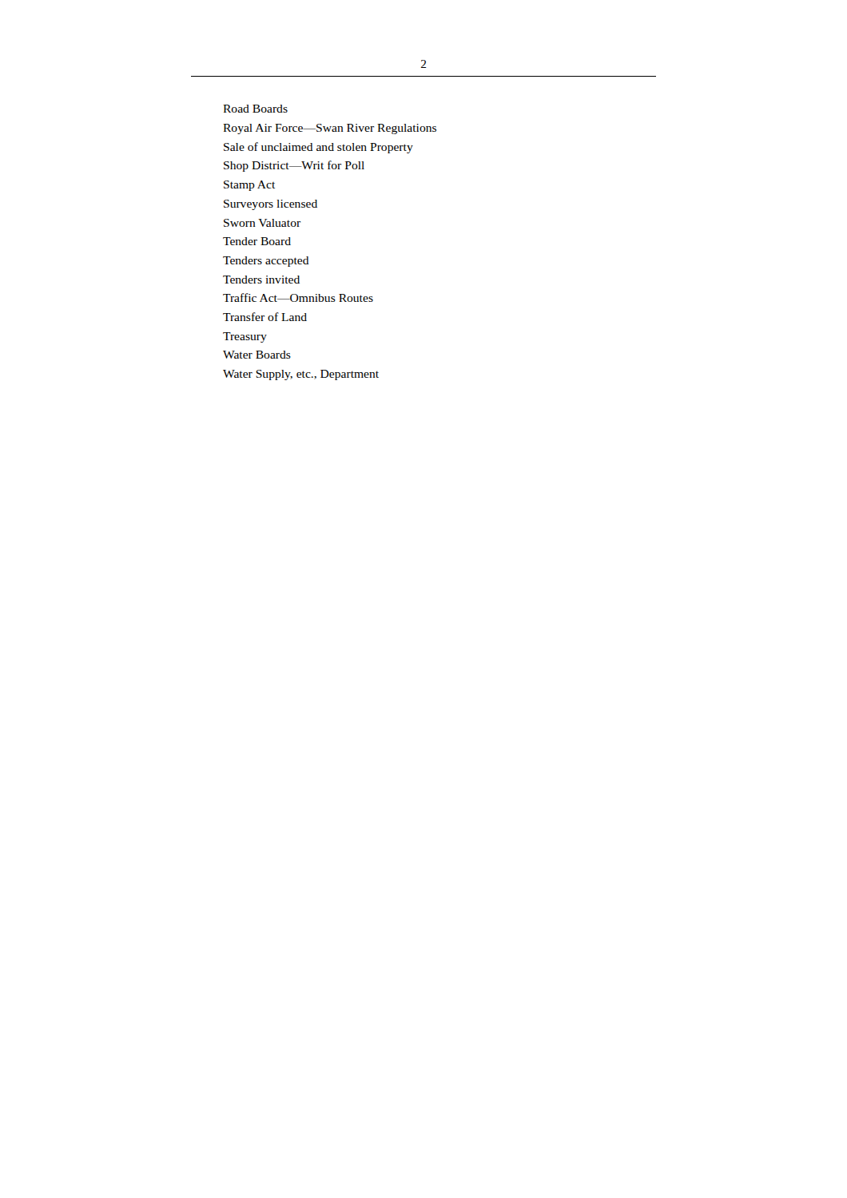2
Road Boards
Royal Air Force—Swan River Regulations
Sale of unclaimed and stolen Property
Shop District—Writ for Poll
Stamp Act
Surveyors licensed
Sworn Valuator
Tender Board
Tenders accepted
Tenders invited
Traffic Act—Omnibus Routes
Transfer of Land
Treasury
Water Boards
Water Supply, etc., Department